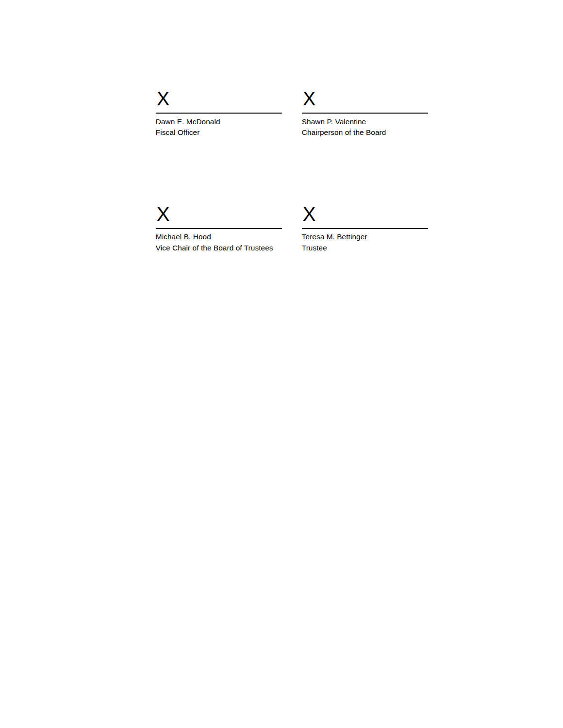| X Dawn E. McDonald Fiscal Officer | | X Shawn P. Valentine Chairperson of the Board |
| X Michael B. Hood Vice Chair of the Board of Trustees | | X Teresa M. Bettinger Trustee |